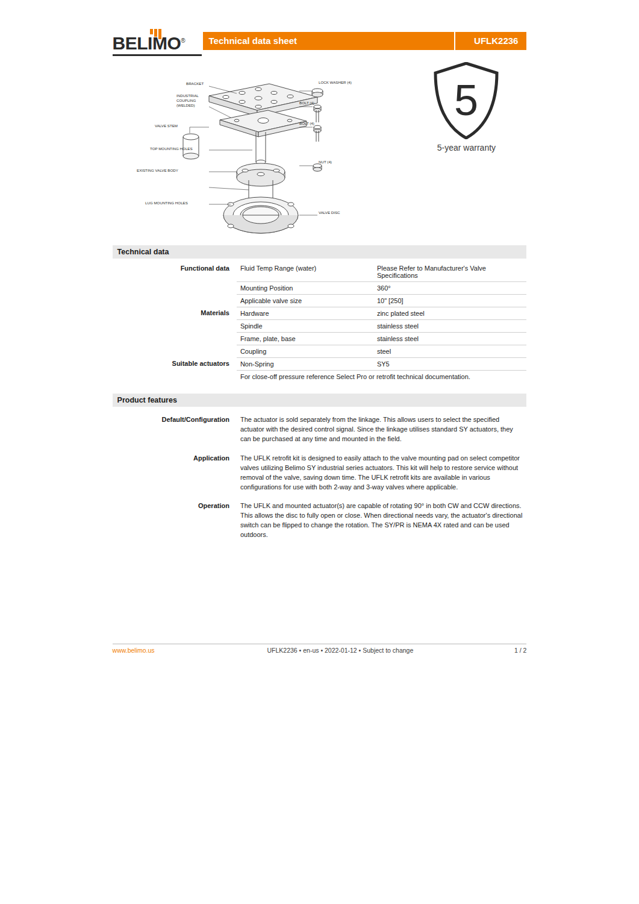BELIMO®
Technical data sheet
UFLK2236
BRACKET INDUSTRIAL COUPLING (WELDED) VALVE STEM TOP MOUNTING HOLES EXISTING VALVE BODY LUG MOUNTING HOLES LOCK WASHER (4) BOLT (4) BOLT (4) NUT (4) VALVE DISC
5
5-year warranty
Technical data
| Functional data | Fluid Temp Range (water) | Please Refer to Manufacturer's Valve Specifications |
| | Mounting Position | 360° |
| | Applicable valve size | 10" [250] |
| Materials | Hardware | zinc plated steel |
| | Spindle | stainless steel |
| | Frame, plate, base | stainless steel |
| | Coupling | steel |
| Suitable actuators | Non-Spring | SY5 |
| | For close-off pressure reference Select Pro or retrofit technical documentation. |
Product features
| Default/Configuration | The actuator is sold separately from the linkage. This allows users to select the specified actuator with the desired control signal. Since the linkage utilises standard SY actuators, they can be purchased at any time and mounted in the field. |
| Application | The UFLK retrofit kit is designed to easily attach to the valve mounting pad on select competitor valves utilizing Belimo SY industrial series actuators. This kit will help to restore service without removal of the valve, saving down time. The UFLK retrofit kits are available in various configurations for use with both 2-way and 3-way valves where applicable. |
| Operation | The UFLK and mounted actuator(s) are capable of rotating 90° in both CW and CCW directions. This allows the disc to fully open or close. When directional needs vary, the actuator's directional switch can be flipped to change the rotation. The SY/PR is NEMA 4X rated and can be used outdoors. |
www.belimo.us
UFLK2236 • en-us • 2022-01-12 • Subject to change
1 / 2